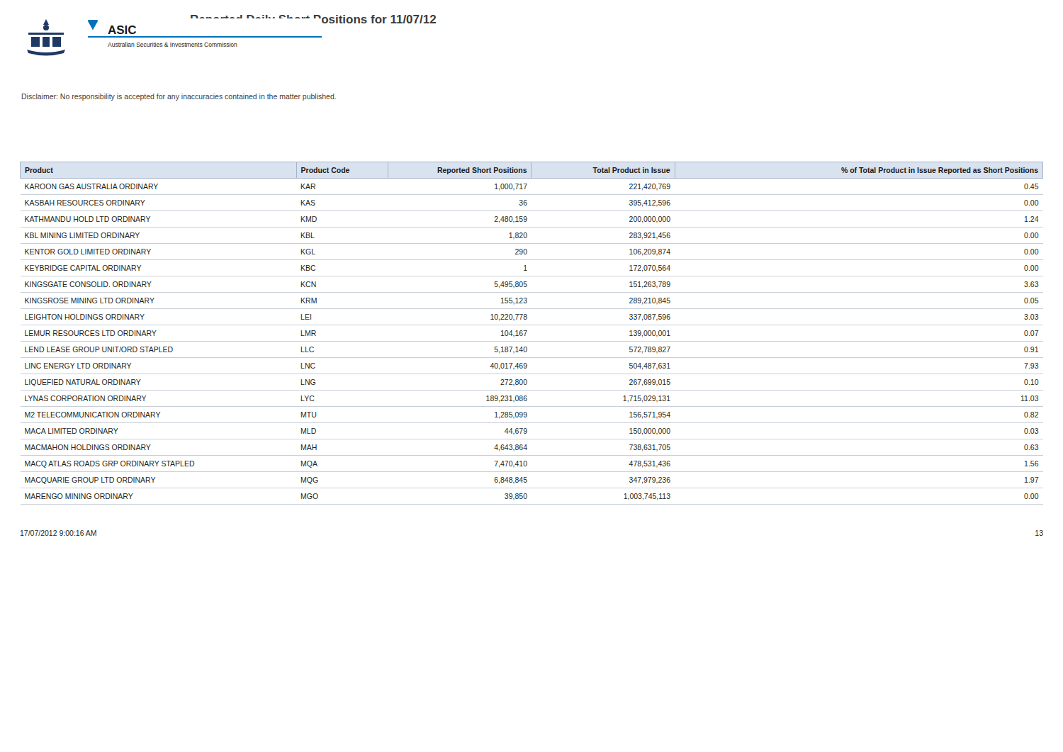ASIC Australian Securities & Investments Commission
Reported Daily Short Positions for 11/07/12
Disclaimer: No responsibility is accepted for any inaccuracies contained in the matter published.
| Product | Product Code | Reported Short Positions | Total Product in Issue | % of Total Product in Issue Reported as Short Positions |
| --- | --- | --- | --- | --- |
| KAROON GAS AUSTRALIA ORDINARY | KAR | 1,000,717 | 221,420,769 | 0.45 |
| KASBAH RESOURCES ORDINARY | KAS | 36 | 395,412,596 | 0.00 |
| KATHMANDU HOLD LTD ORDINARY | KMD | 2,480,159 | 200,000,000 | 1.24 |
| KBL MINING LIMITED ORDINARY | KBL | 1,820 | 283,921,456 | 0.00 |
| KENTOR GOLD LIMITED ORDINARY | KGL | 290 | 106,209,874 | 0.00 |
| KEYBRIDGE CAPITAL ORDINARY | KBC | 1 | 172,070,564 | 0.00 |
| KINGSGATE CONSOLID. ORDINARY | KCN | 5,495,805 | 151,263,789 | 3.63 |
| KINGSROSE MINING LTD ORDINARY | KRM | 155,123 | 289,210,845 | 0.05 |
| LEIGHTON HOLDINGS ORDINARY | LEI | 10,220,778 | 337,087,596 | 3.03 |
| LEMUR RESOURCES LTD ORDINARY | LMR | 104,167 | 139,000,001 | 0.07 |
| LEND LEASE GROUP UNIT/ORD STAPLED | LLC | 5,187,140 | 572,789,827 | 0.91 |
| LINC ENERGY LTD ORDINARY | LNC | 40,017,469 | 504,487,631 | 7.93 |
| LIQUEFIED NATURAL ORDINARY | LNG | 272,800 | 267,699,015 | 0.10 |
| LYNAS CORPORATION ORDINARY | LYC | 189,231,086 | 1,715,029,131 | 11.03 |
| M2 TELECOMMUNICATION ORDINARY | MTU | 1,285,099 | 156,571,954 | 0.82 |
| MACA LIMITED ORDINARY | MLD | 44,679 | 150,000,000 | 0.03 |
| MACMAHON HOLDINGS ORDINARY | MAH | 4,643,864 | 738,631,705 | 0.63 |
| MACQ ATLAS ROADS GRP ORDINARY STAPLED | MQA | 7,470,410 | 478,531,436 | 1.56 |
| MACQUARIE GROUP LTD ORDINARY | MQG | 6,848,845 | 347,979,236 | 1.97 |
| MARENGO MINING ORDINARY | MGO | 39,850 | 1,003,745,113 | 0.00 |
17/07/2012 9:00:16 AM 13